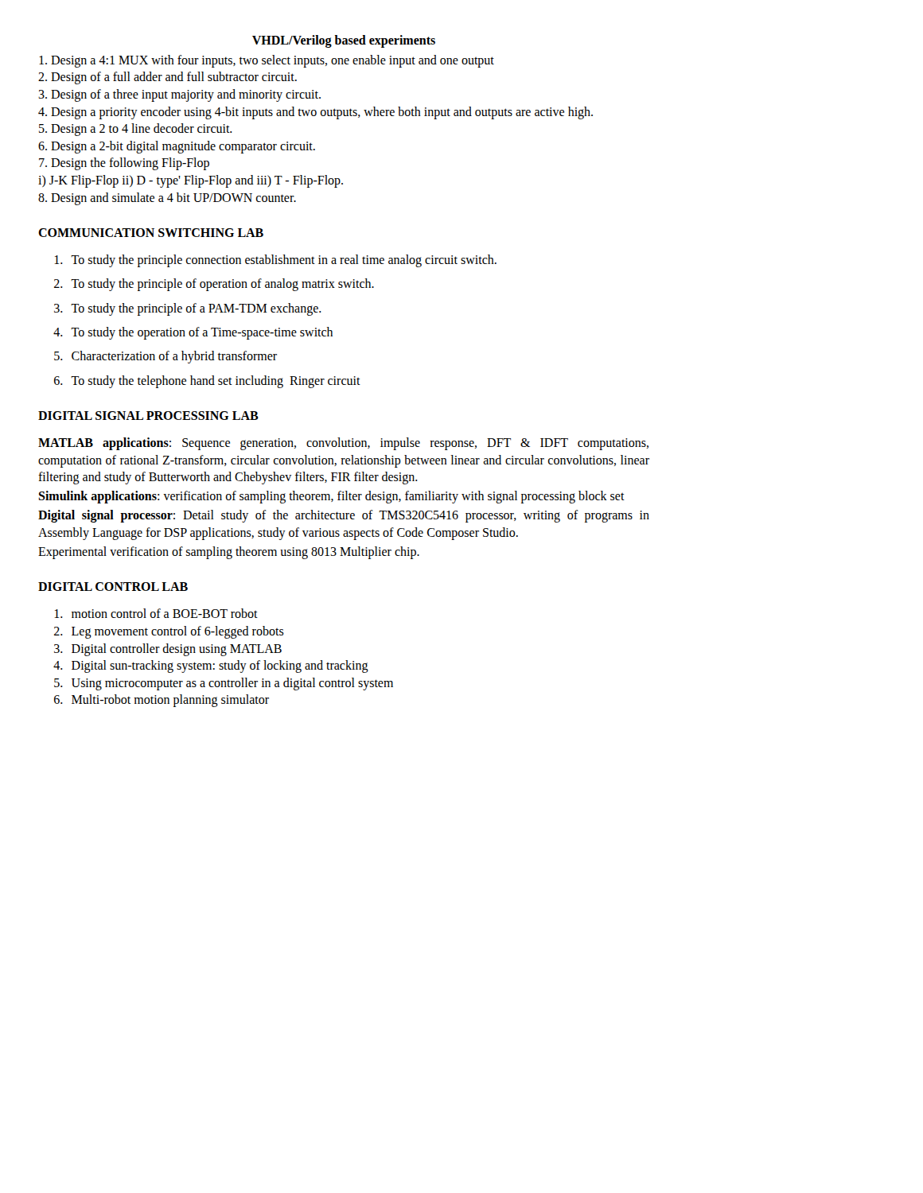VHDL/Verilog based experiments
1. Design a 4:1 MUX with four inputs, two select inputs, one enable input and one output
2. Design of a full adder and full subtractor circuit.
3. Design of a three input majority and minority circuit.
4. Design a priority encoder using 4-bit inputs and two outputs, where both input and outputs are active high.
5. Design a 2 to 4 line decoder circuit.
6. Design a 2-bit digital magnitude comparator circuit.
7. Design the following Flip-Flop
i) J-K Flip-Flop ii) D - type' Flip-Flop and iii) T - Flip-Flop.
8. Design and simulate a 4 bit UP/DOWN counter.
COMMUNICATION SWITCHING LAB
To study the principle connection establishment in a real time analog circuit switch.
To study the principle of operation of analog matrix switch.
To study the principle of a PAM-TDM exchange.
To study the operation of a Time-space-time switch
Characterization of a hybrid transformer
To study the telephone hand set including Ringer circuit
DIGITAL SIGNAL PROCESSING LAB
MATLAB applications: Sequence generation, convolution, impulse response, DFT & IDFT computations, computation of rational Z-transform, circular convolution, relationship between linear and circular convolutions, linear filtering and study of Butterworth and Chebyshev filters, FIR filter design.
Simulink applications: verification of sampling theorem, filter design, familiarity with signal processing block set
Digital signal processor: Detail study of the architecture of TMS320C5416 processor, writing of programs in Assembly Language for DSP applications, study of various aspects of Code Composer Studio.
Experimental verification of sampling theorem using 8013 Multiplier chip.
DIGITAL CONTROL LAB
motion control of a BOE-BOT robot
Leg movement control of 6-legged robots
Digital controller design using MATLAB
Digital sun-tracking system: study of locking and tracking
Using microcomputer as a controller in a digital control system
Multi-robot motion planning simulator